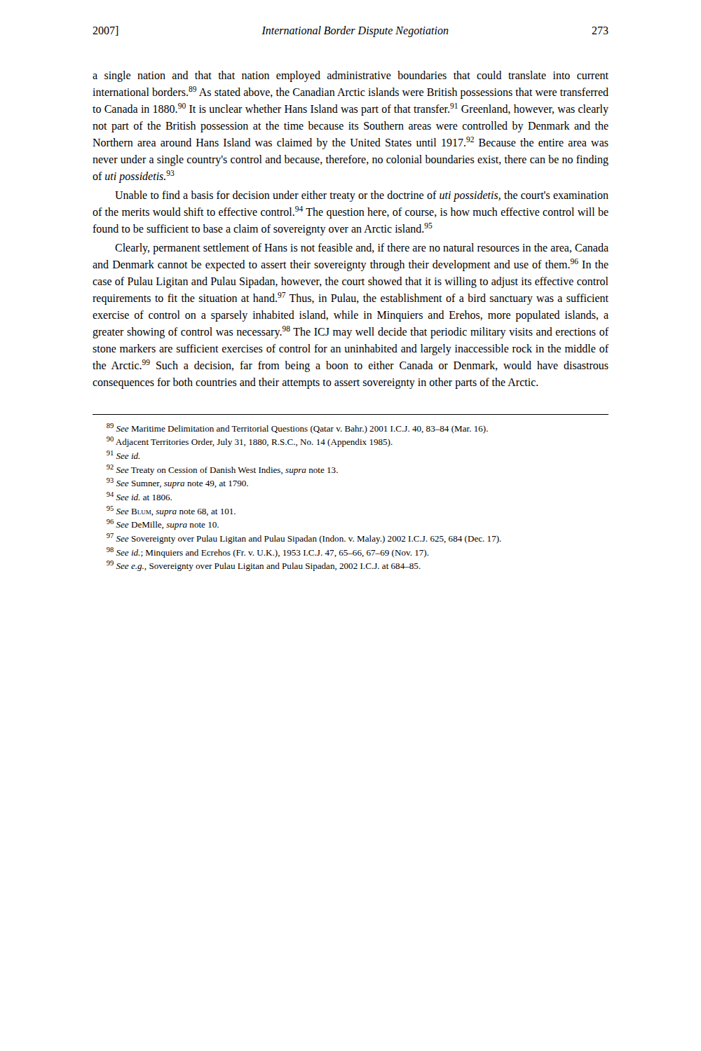2007] International Border Dispute Negotiation 273
a single nation and that that nation employed administrative boundaries that could translate into current international borders.89 As stated above, the Canadian Arctic islands were British possessions that were transferred to Canada in 1880.90 It is unclear whether Hans Island was part of that transfer.91 Greenland, however, was clearly not part of the British possession at the time because its Southern areas were controlled by Denmark and the Northern area around Hans Island was claimed by the United States until 1917.92 Because the entire area was never under a single country's control and because, therefore, no colonial boundaries exist, there can be no finding of uti possidetis.93
Unable to find a basis for decision under either treaty or the doctrine of uti possidetis, the court's examination of the merits would shift to effective control.94 The question here, of course, is how much effective control will be found to be sufficient to base a claim of sovereignty over an Arctic island.95
Clearly, permanent settlement of Hans is not feasible and, if there are no natural resources in the area, Canada and Denmark cannot be expected to assert their sovereignty through their development and use of them.96 In the case of Pulau Ligitan and Pulau Sipadan, however, the court showed that it is willing to adjust its effective control requirements to fit the situation at hand.97 Thus, in Pulau, the establishment of a bird sanctuary was a sufficient exercise of control on a sparsely inhabited island, while in Minquiers and Erehos, more populated islands, a greater showing of control was necessary.98 The ICJ may well decide that periodic military visits and erections of stone markers are sufficient exercises of control for an uninhabited and largely inaccessible rock in the middle of the Arctic.99 Such a decision, far from being a boon to either Canada or Denmark, would have disastrous consequences for both countries and their attempts to assert sovereignty in other parts of the Arctic.
89 See Maritime Delimitation and Territorial Questions (Qatar v. Bahr.) 2001 I.C.J. 40, 83–84 (Mar. 16).
90 Adjacent Territories Order, July 31, 1880, R.S.C., No. 14 (Appendix 1985).
91 See id.
92 See Treaty on Cession of Danish West Indies, supra note 13.
93 See Sumner, supra note 49, at 1790.
94 See id. at 1806.
95 See Blum, supra note 68, at 101.
96 See DeMille, supra note 10.
97 See Sovereignty over Pulau Ligitan and Pulau Sipadan (Indon. v. Malay.) 2002 I.C.J. 625, 684 (Dec. 17).
98 See id.; Minquiers and Ecrehos (Fr. v. U.K.), 1953 I.C.J. 47, 65–66, 67–69 (Nov. 17).
99 See e.g., Sovereignty over Pulau Ligitan and Pulau Sipadan, 2002 I.C.J. at 684–85.